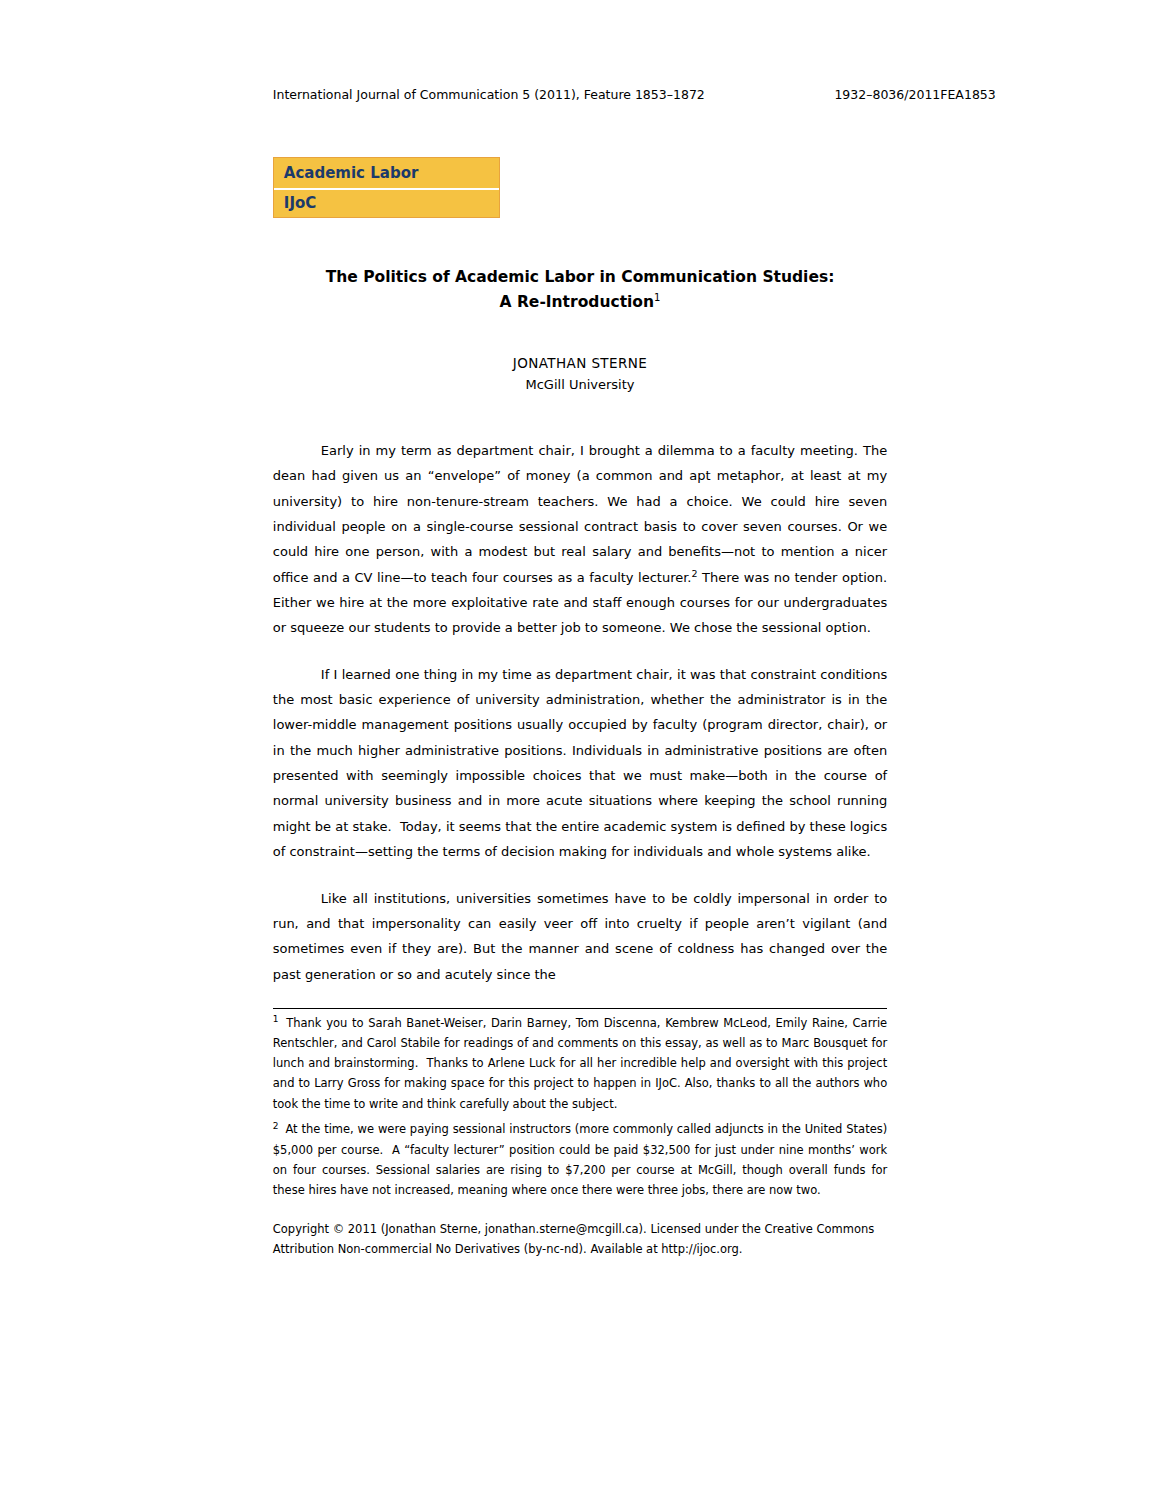International Journal of Communication 5 (2011), Feature 1853–1872 1932–8036/2011FEA1853
Academic Labor
IJoC
The Politics of Academic Labor in Communication Studies:
A Re-Introduction1
JONATHAN STERNE
McGill University
Early in my term as department chair, I brought a dilemma to a faculty meeting. The dean had given us an “envelope” of money (a common and apt metaphor, at least at my university) to hire non-tenure-stream teachers. We had a choice. We could hire seven individual people on a single-course sessional contract basis to cover seven courses. Or we could hire one person, with a modest but real salary and benefits—not to mention a nicer office and a CV line—to teach four courses as a faculty lecturer.2 There was no tender option. Either we hire at the more exploitative rate and staff enough courses for our undergraduates or squeeze our students to provide a better job to someone. We chose the sessional option.
If I learned one thing in my time as department chair, it was that constraint conditions the most basic experience of university administration, whether the administrator is in the lower-middle management positions usually occupied by faculty (program director, chair), or in the much higher administrative positions. Individuals in administrative positions are often presented with seemingly impossible choices that we must make—both in the course of normal university business and in more acute situations where keeping the school running might be at stake. Today, it seems that the entire academic system is defined by these logics of constraint—setting the terms of decision making for individuals and whole systems alike.
Like all institutions, universities sometimes have to be coldly impersonal in order to run, and that impersonality can easily veer off into cruelty if people aren’t vigilant (and sometimes even if they are). But the manner and scene of coldness has changed over the past generation or so and acutely since the
1 Thank you to Sarah Banet-Weiser, Darin Barney, Tom Discenna, Kembrew McLeod, Emily Raine, Carrie Rentschler, and Carol Stabile for readings of and comments on this essay, as well as to Marc Bousquet for lunch and brainstorming. Thanks to Arlene Luck for all her incredible help and oversight with this project and to Larry Gross for making space for this project to happen in IJoC. Also, thanks to all the authors who took the time to write and think carefully about the subject.
2 At the time, we were paying sessional instructors (more commonly called adjuncts in the United States) $5,000 per course. A “faculty lecturer” position could be paid $32,500 for just under nine months’ work on four courses. Sessional salaries are rising to $7,200 per course at McGill, though overall funds for these hires have not increased, meaning where once there were three jobs, there are now two.
Copyright © 2011 (Jonathan Sterne, jonathan.sterne@mcgill.ca). Licensed under the Creative Commons Attribution Non-commercial No Derivatives (by-nc-nd). Available at http://ijoc.org.